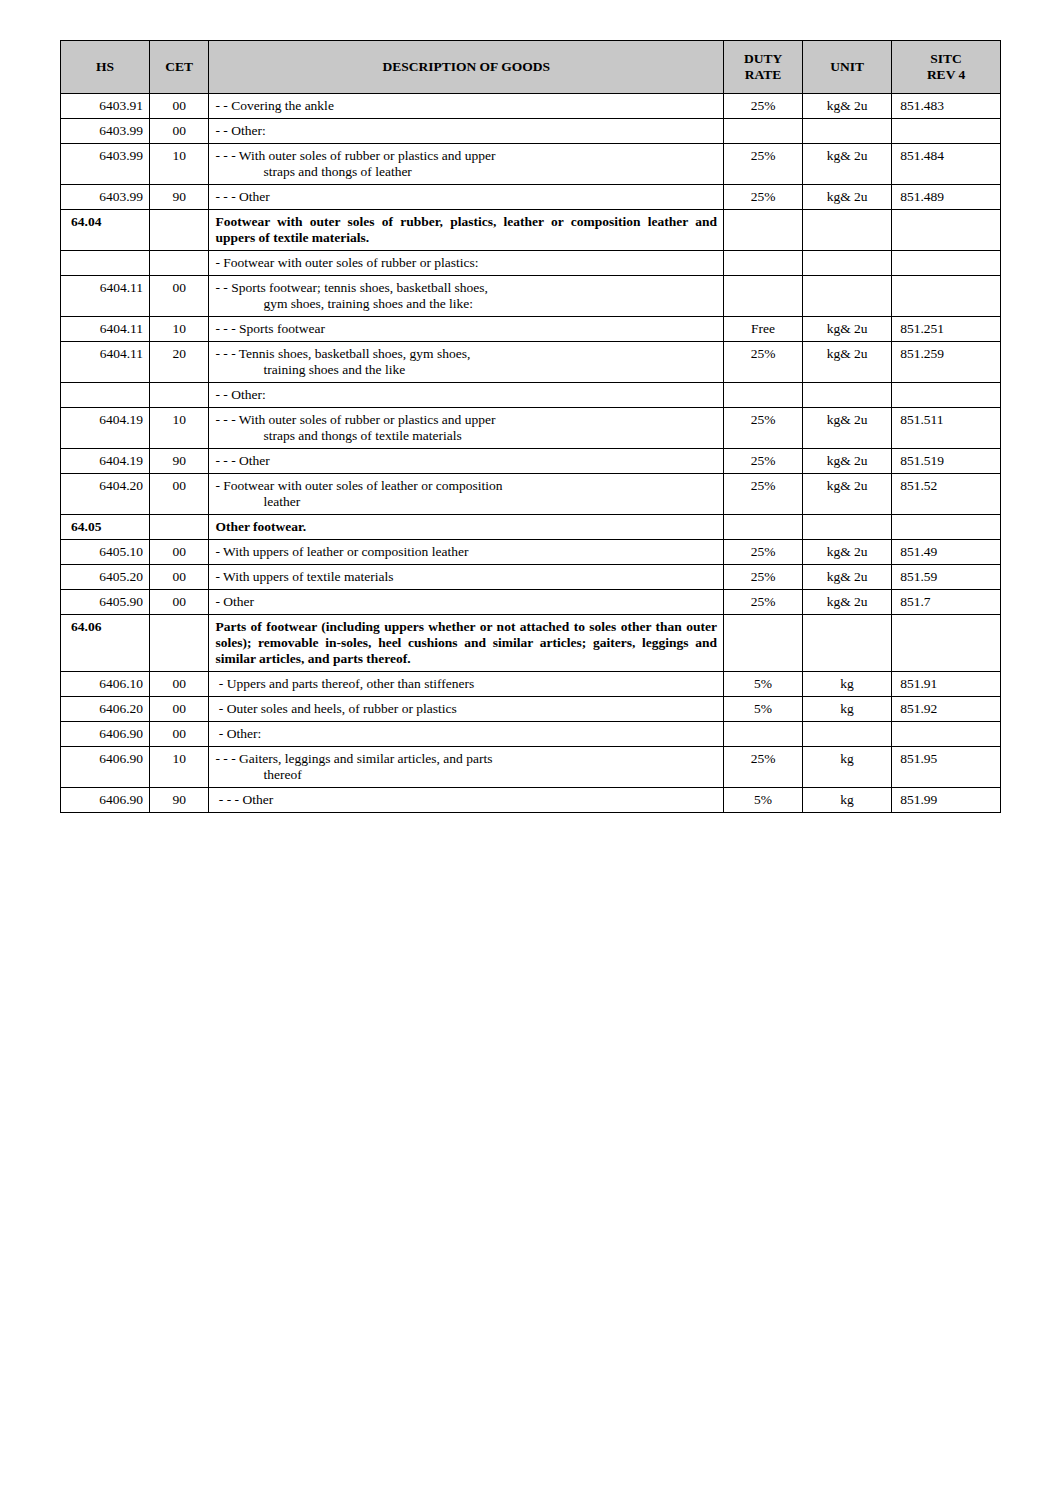| HS | CET | DESCRIPTION OF GOODS | DUTY RATE | UNIT | SITC REV 4 |
| --- | --- | --- | --- | --- | --- |
| 6403.91 | 00 | - - Covering the ankle | 25% | kg& 2u | 851.483 |
| 6403.99 | 00 | - - Other: | | | |
| 6403.99 | 10 | - - - With outer soles of rubber or plastics and upper straps and thongs of leather | 25% | kg& 2u | 851.484 |
| 6403.99 | 90 | - - - Other | 25% | kg& 2u | 851.489 |
| 64.04 | | Footwear with outer soles of rubber, plastics, leather or composition leather and uppers of textile materials. | | | |
| | | - Footwear with outer soles of rubber or plastics: | | | |
| 6404.11 | 00 | - - Sports footwear; tennis shoes, basketball shoes, gym shoes, training shoes and the like: | | | |
| 6404.11 | 10 | - - - Sports footwear | Free | kg& 2u | 851.251 |
| 6404.11 | 20 | - - - Tennis shoes, basketball shoes, gym shoes, training shoes and the like | 25% | kg& 2u | 851.259 |
| | | - - Other: | | | |
| 6404.19 | 10 | - - - With outer soles of rubber or plastics and upper straps and thongs of textile materials | 25% | kg& 2u | 851.511 |
| 6404.19 | 90 | - - - Other | 25% | kg& 2u | 851.519 |
| 6404.20 | 00 | - Footwear with outer soles of leather or composition leather | 25% | kg& 2u | 851.52 |
| 64.05 | | Other footwear. | | | |
| 6405.10 | 00 | - With uppers of leather or composition leather | 25% | kg& 2u | 851.49 |
| 6405.20 | 00 | - With uppers of textile materials | 25% | kg& 2u | 851.59 |
| 6405.90 | 00 | - Other | 25% | kg& 2u | 851.7 |
| 64.06 | | Parts of footwear (including uppers whether or not attached to soles other than outer soles); removable in-soles, heel cushions and similar articles; gaiters, leggings and similar articles, and parts thereof. | | | |
| 6406.10 | 00 | - Uppers and parts thereof, other than stiffeners | 5% | kg | 851.91 |
| 6406.20 | 00 | - Outer soles and heels, of rubber or plastics | 5% | kg | 851.92 |
| 6406.90 | 00 | - Other: | | | |
| 6406.90 | 10 | - - - Gaiters, leggings and similar articles, and parts thereof | 25% | kg | 851.95 |
| 6406.90 | 90 | - - - Other | 5% | kg | 851.99 |